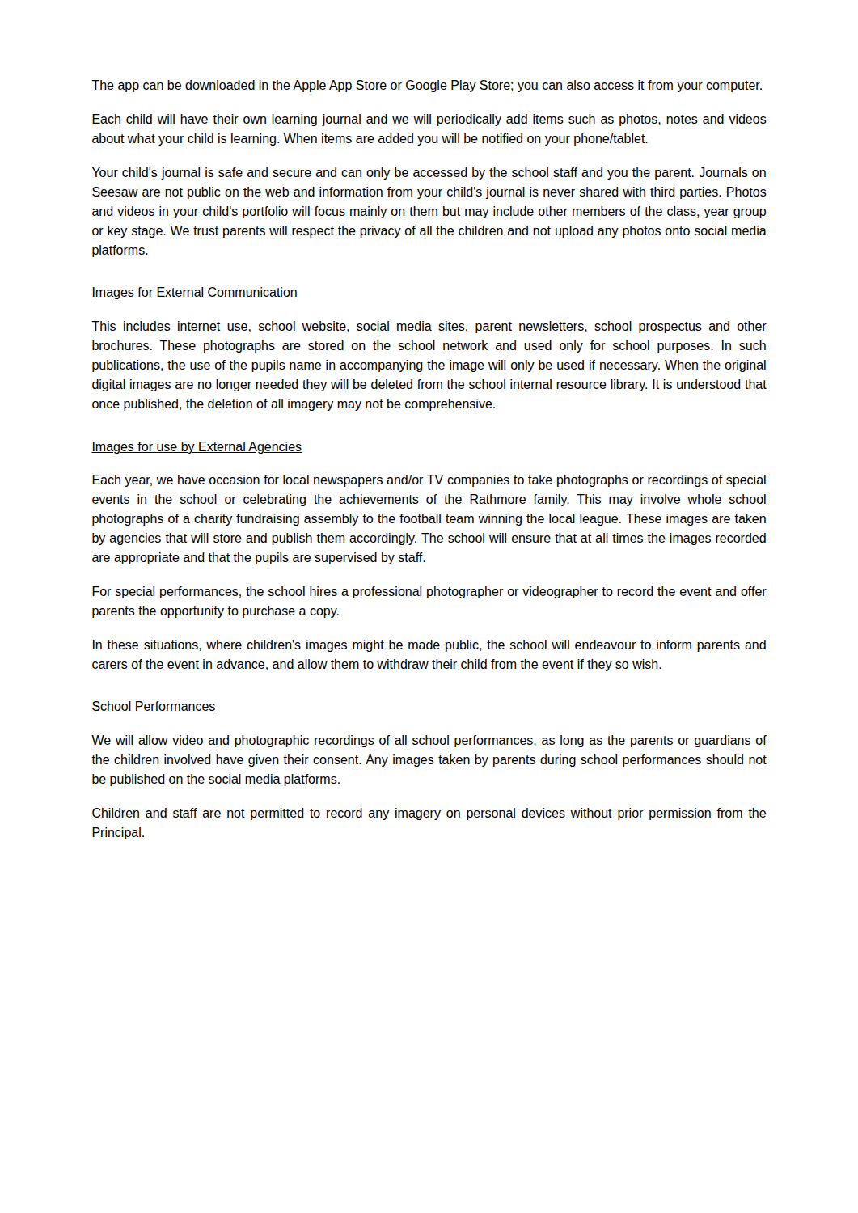The app can be downloaded in the Apple App Store or Google Play Store; you can also access it from your computer.
Each child will have their own learning journal and we will periodically add items such as photos, notes and videos about what your child is learning. When items are added you will be notified on your phone/tablet.
Your child's journal is safe and secure and can only be accessed by the school staff and you the parent. Journals on Seesaw are not public on the web and information from your child's journal is never shared with third parties. Photos and videos in your child's portfolio will focus mainly on them but may include other members of the class, year group or key stage. We trust parents will respect the privacy of all the children and not upload any photos onto social media platforms.
Images for External Communication
This includes internet use, school website, social media sites, parent newsletters, school prospectus and other brochures. These photographs are stored on the school network and used only for school purposes. In such publications, the use of the pupils name in accompanying the image will only be used if necessary. When the original digital images are no longer needed they will be deleted from the school internal resource library. It is understood that once published, the deletion of all imagery may not be comprehensive.
Images for use by External Agencies
Each year, we have occasion for local newspapers and/or TV companies to take photographs or recordings of special events in the school or celebrating the achievements of the Rathmore family. This may involve whole school photographs of a charity fundraising assembly to the football team winning the local league. These images are taken by agencies that will store and publish them accordingly. The school will ensure that at all times the images recorded are appropriate and that the pupils are supervised by staff.
For special performances, the school hires a professional photographer or videographer to record the event and offer parents the opportunity to purchase a copy.
In these situations, where children's images might be made public, the school will endeavour to inform parents and carers of the event in advance, and allow them to withdraw their child from the event if they so wish.
School Performances
We will allow video and photographic recordings of all school performances, as long as the parents or guardians of the children involved have given their consent. Any images taken by parents during school performances should not be published on the social media platforms.
Children and staff are not permitted to record any imagery on personal devices without prior permission from the Principal.